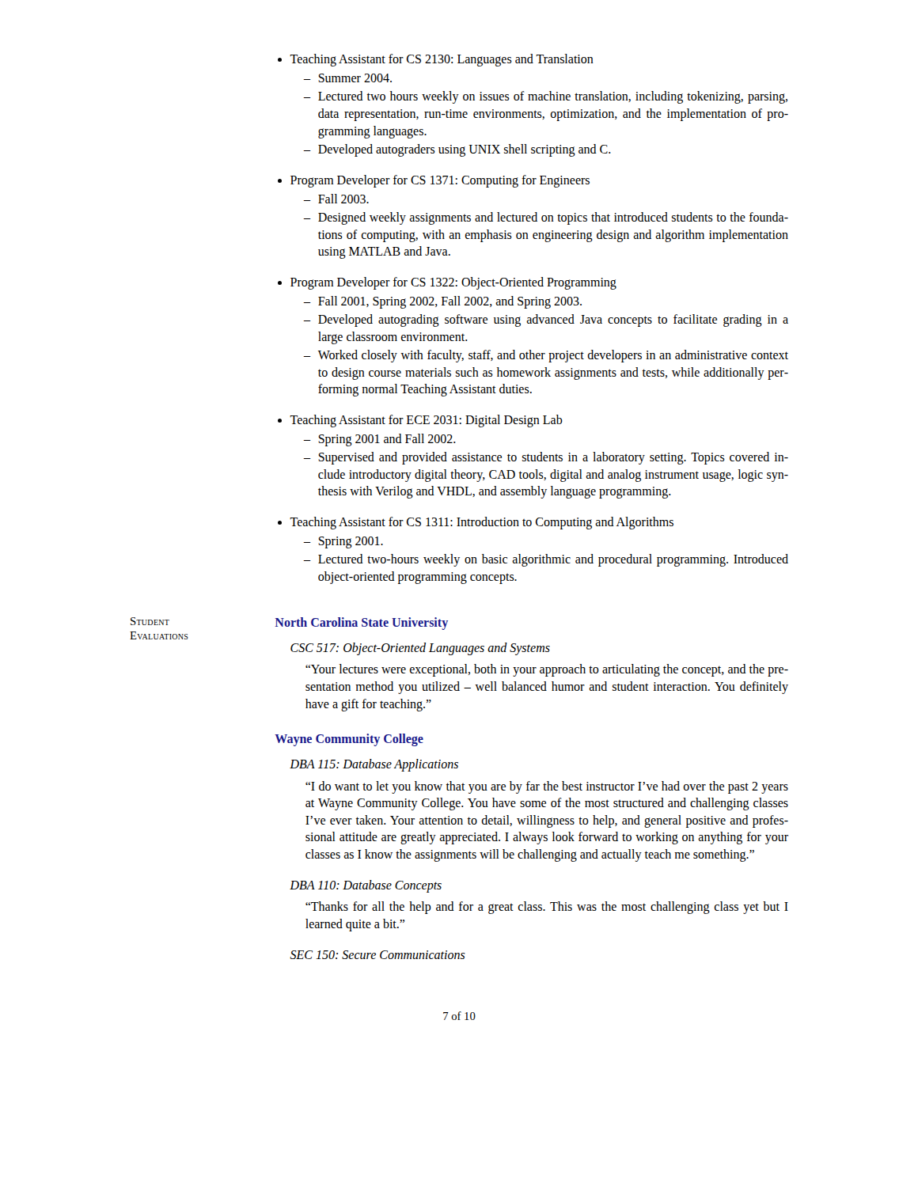Teaching Assistant for CS 2130: Languages and Translation
Summer 2004.
Lectured two hours weekly on issues of machine translation, including tokenizing, parsing, data representation, run-time environments, optimization, and the implementation of programming languages.
Developed autograders using UNIX shell scripting and C.
Program Developer for CS 1371: Computing for Engineers
Fall 2003.
Designed weekly assignments and lectured on topics that introduced students to the foundations of computing, with an emphasis on engineering design and algorithm implementation using MATLAB and Java.
Program Developer for CS 1322: Object-Oriented Programming
Fall 2001, Spring 2002, Fall 2002, and Spring 2003.
Developed autograding software using advanced Java concepts to facilitate grading in a large classroom environment.
Worked closely with faculty, staff, and other project developers in an administrative context to design course materials such as homework assignments and tests, while additionally performing normal Teaching Assistant duties.
Teaching Assistant for ECE 2031: Digital Design Lab
Spring 2001 and Fall 2002.
Supervised and provided assistance to students in a laboratory setting. Topics covered include introductory digital theory, CAD tools, digital and analog instrument usage, logic synthesis with Verilog and VHDL, and assembly language programming.
Teaching Assistant for CS 1311: Introduction to Computing and Algorithms
Spring 2001.
Lectured two-hours weekly on basic algorithmic and procedural programming. Introduced object-oriented programming concepts.
Student
Evaluations
North Carolina State University
CSC 517: Object-Oriented Languages and Systems
“Your lectures were exceptional, both in your approach to articulating the concept, and the presentation method you utilized – well balanced humor and student interaction. You definitely have a gift for teaching.”
Wayne Community College
DBA 115: Database Applications
“I do want to let you know that you are by far the best instructor I’ve had over the past 2 years at Wayne Community College. You have some of the most structured and challenging classes I’ve ever taken. Your attention to detail, willingness to help, and general positive and professional attitude are greatly appreciated. I always look forward to working on anything for your classes as I know the assignments will be challenging and actually teach me something.”
DBA 110: Database Concepts
“Thanks for all the help and for a great class. This was the most challenging class yet but I learned quite a bit.”
SEC 150: Secure Communications
7 of 10